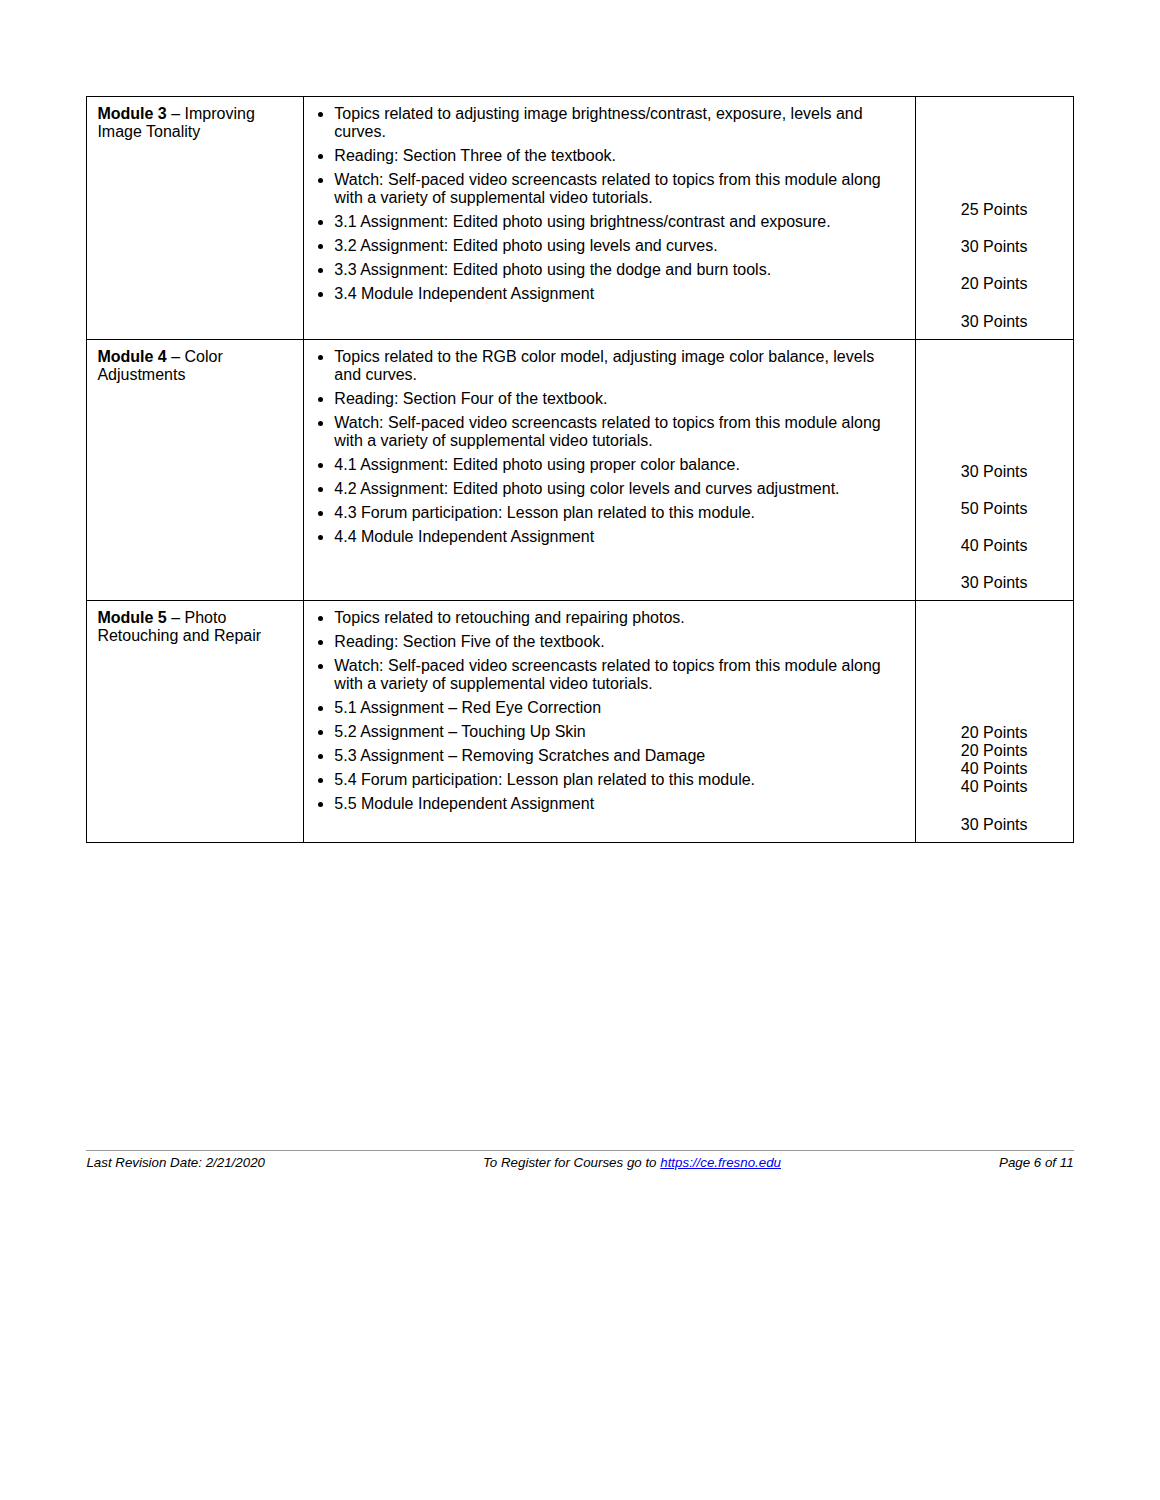| Module 3 – Improving Image Tonality | Topics related to adjusting image brightness/contrast, exposure, levels and curves. Reading: Section Three of the textbook. Watch: Self-paced video screencasts related to topics from this module along with a variety of supplemental video tutorials. 3.1 Assignment: Edited photo using brightness/contrast and exposure. 3.2 Assignment: Edited photo using levels and curves. 3.3 Assignment: Edited photo using the dodge and burn tools. 3.4 Module Independent Assignment | 25 Points 30 Points 20 Points 30 Points |
| Module 4 – Color Adjustments | Topics related to the RGB color model, adjusting image color balance, levels and curves. Reading: Section Four of the textbook. Watch: Self-paced video screencasts related to topics from this module along with a variety of supplemental video tutorials. 4.1 Assignment: Edited photo using proper color balance. 4.2 Assignment: Edited photo using color levels and curves adjustment. 4.3 Forum participation: Lesson plan related to this module. 4.4 Module Independent Assignment | 30 Points 50 Points 40 Points 30 Points |
| Module 5 – Photo Retouching and Repair | Topics related to retouching and repairing photos. Reading: Section Five of the textbook. Watch: Self-paced video screencasts related to topics from this module along with a variety of supplemental video tutorials. 5.1 Assignment – Red Eye Correction 5.2 Assignment – Touching Up Skin 5.3 Assignment – Removing Scratches and Damage 5.4 Forum participation: Lesson plan related to this module. 5.5 Module Independent Assignment | 20 Points 20 Points 40 Points 40 Points 30 Points |
Last Revision Date: 2/21/2020 To Register for Courses go to https://ce.fresno.edu Page 6 of 11